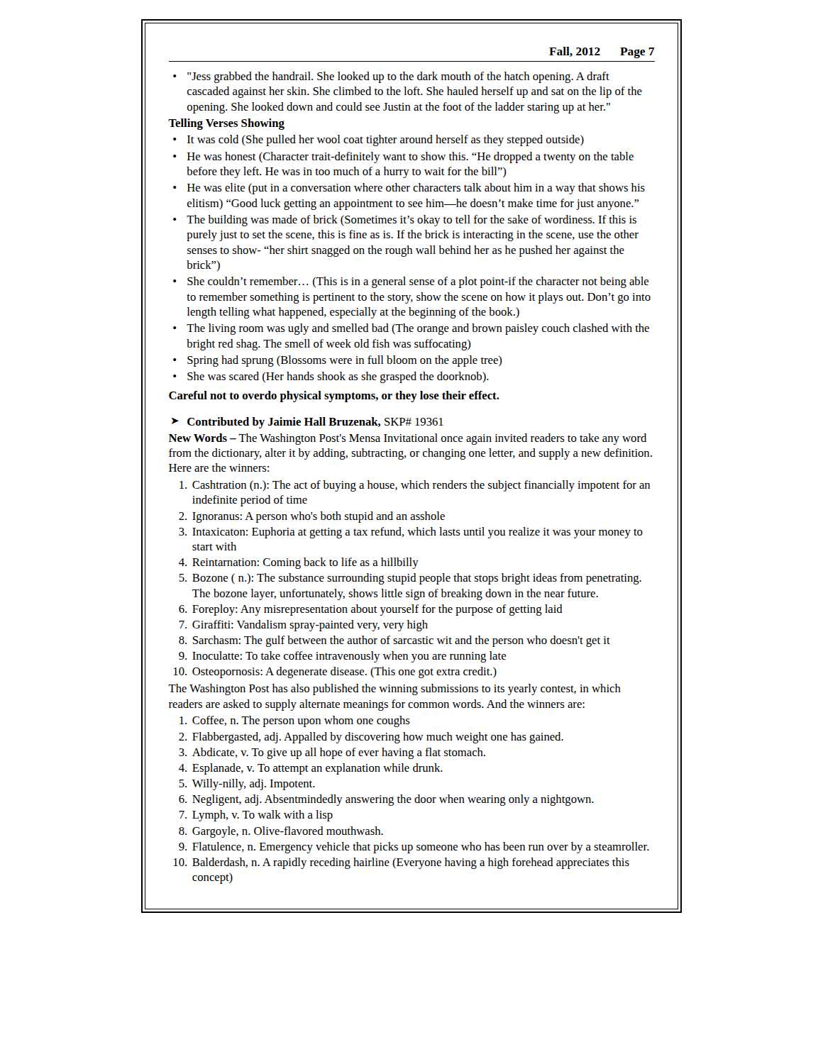Fall, 2012Page 7
"Jess grabbed the handrail. She looked up to the dark mouth of the hatch opening. A draft cascaded against her skin. She climbed to the loft. She hauled herself up and sat on the lip of the opening. She looked down and could see Justin at the foot of the ladder staring up at her."
Telling Verses Showing
It was cold (She pulled her wool coat tighter around herself as they stepped outside)
He was honest (Character trait-definitely want to show this. “He dropped a twenty on the table before they left. He was in too much of a hurry to wait for the bill”)
He was elite (put in a conversation where other characters talk about him in a way that shows his elitism) “Good luck getting an appointment to see him—he doesn’t make time for just anyone.”
The building was made of brick (Sometimes it’s okay to tell for the sake of wordiness. If this is purely just to set the scene, this is fine as is. If the brick is interacting in the scene, use the other senses to show- “her shirt snagged on the rough wall behind her as he pushed her against the brick”)
She couldn’t remember… (This is in a general sense of a plot point-if the character not being able to remember something is pertinent to the story, show the scene on how it plays out. Don’t go into length telling what happened, especially at the beginning of the book.)
The living room was ugly and smelled bad (The orange and brown paisley couch clashed with the bright red shag. The smell of week old fish was suffocating)
Spring had sprung (Blossoms were in full bloom on the apple tree)
She was scared (Her hands shook as she grasped the doorknob).
Careful not to overdo physical symptoms, or they lose their effect.
Contributed by Jaimie Hall Bruzenak, SKP# 19361
New Words – The Washington Post's Mensa Invitational once again invited readers to take any word from the dictionary, alter it by adding, subtracting, or changing one letter, and supply a new definition. Here are the winners:
Cashtration (n.): The act of buying a house, which renders the subject financially impotent for an indefinite period of time
Ignoranus: A person who's both stupid and an asshole
Intaxicaton: Euphoria at getting a tax refund, which lasts until you realize it was your money to start with
Reintarnation: Coming back to life as a hillbilly
Bozone ( n.): The substance surrounding stupid people that stops bright ideas from penetrating. The bozone layer, unfortunately, shows little sign of breaking down in the near future.
Foreploy: Any misrepresentation about yourself for the purpose of getting laid
Giraffiti: Vandalism spray-painted very, very high
Sarchasm: The gulf between the author of sarcastic wit and the person who doesn't get it
Inoculatte: To take coffee intravenously when you are running late
Osteopornosis: A degenerate disease. (This one got extra credit.)
The Washington Post has also published the winning submissions to its yearly contest, in which readers are asked to supply alternate meanings for common words. And the winners are:
Coffee, n. The person upon whom one coughs
Flabbergasted, adj. Appalled by discovering how much weight one has gained.
Abdicate, v. To give up all hope of ever having a flat stomach.
Esplanade, v. To attempt an explanation while drunk.
Willy-nilly, adj. Impotent.
Negligent, adj. Absentmindedly answering the door when wearing only a nightgown.
Lymph, v. To walk with a lisp
Gargoyle, n. Olive-flavored mouthwash.
Flatulence, n. Emergency vehicle that picks up someone who has been run over by a steamroller.
Balderdash, n. A rapidly receding hairline (Everyone having a high forehead appreciates this concept)